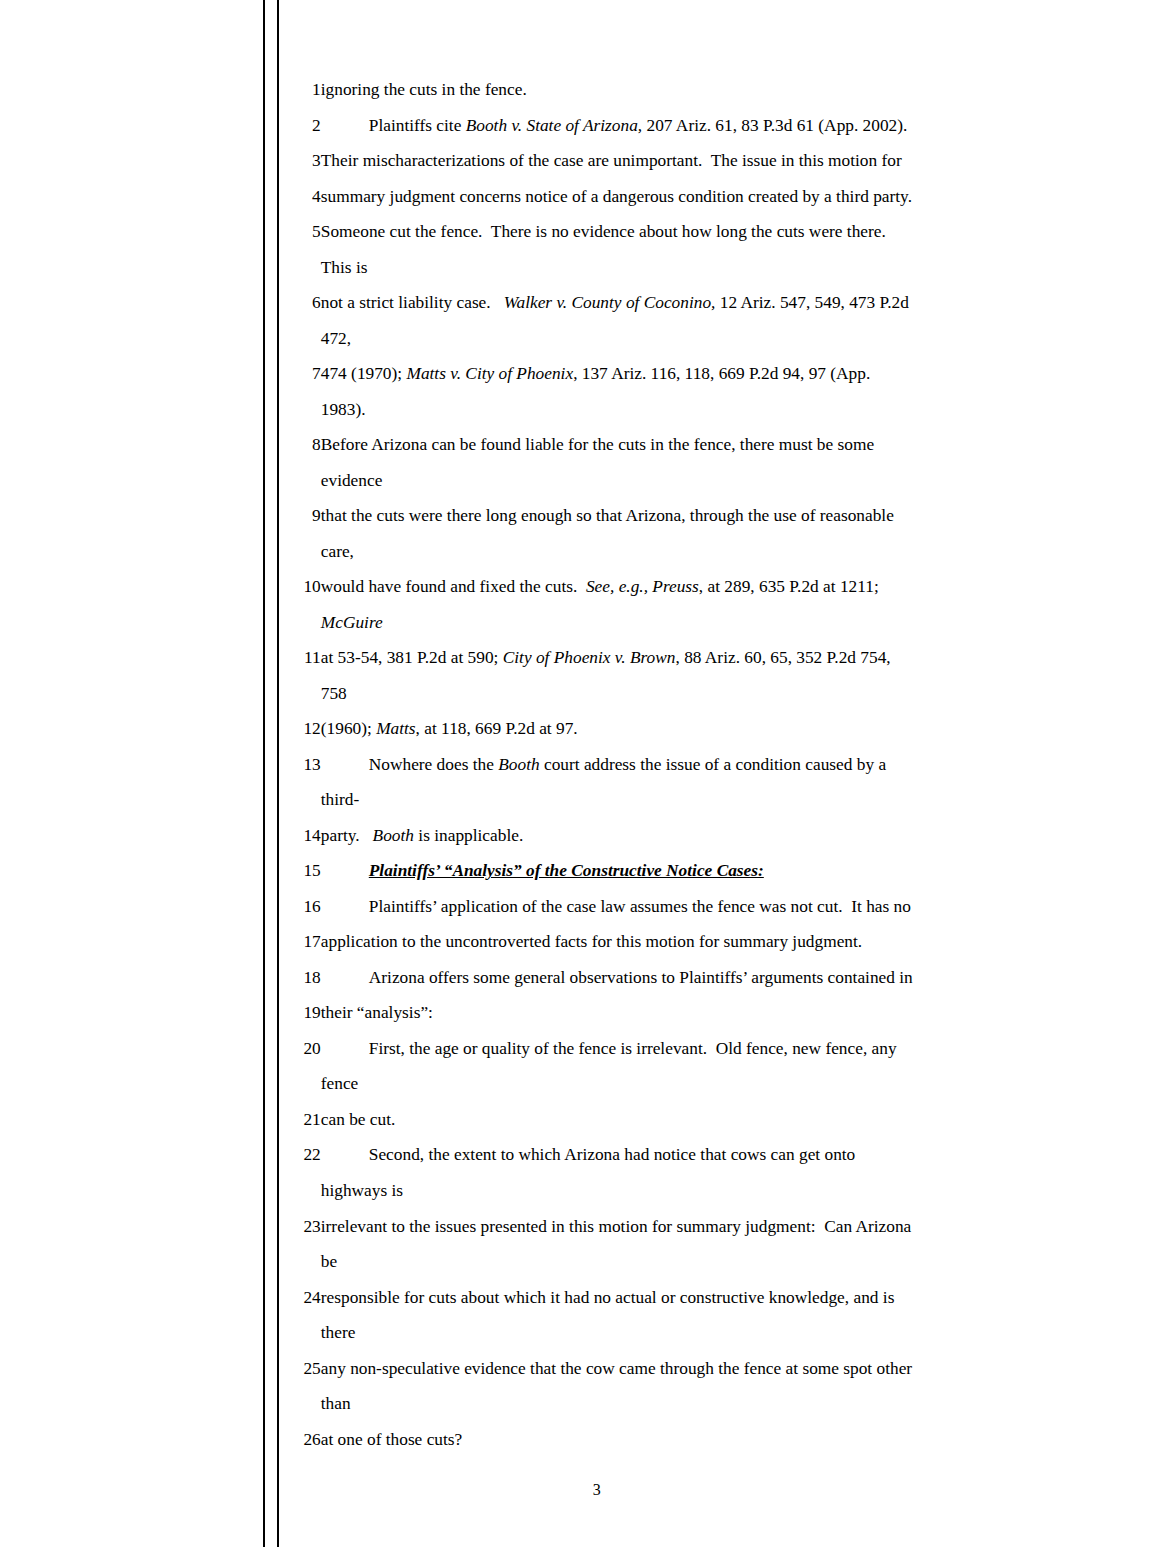| 1 | ignoring the cuts in the fence. |
| 2 | Plaintiffs cite Booth v. State of Arizona, 207 Ariz. 61, 83 P.3d 61 (App. 2002). |
| 3 | Their mischaracterizations of the case are unimportant. The issue in this motion for |
| 4 | summary judgment concerns notice of a dangerous condition created by a third party. |
| 5 | Someone cut the fence. There is no evidence about how long the cuts were there. This is |
| 6 | not a strict liability case. Walker v. County of Coconino, 12 Ariz. 547, 549, 473 P.2d 472, |
| 7 | 474 (1970); Matts v. City of Phoenix , 137 Ariz. 116, 118, 669 P.2d 94, 97 (App. 1983). |
| 8 | Before Arizona can be found liable for the cuts in the fence, there must be some evidence |
| 9 | that the cuts were there long enough so that Arizona, through the use of reasonable care, |
| 10 | would have found and fixed the cuts. See, e.g., Preuss , at 289, 635 P.2d at 1211; McGuire |
| 11 | at 53-54, 381 P.2d at 590; City of Phoenix v. Brown , 88 Ariz. 60, 65, 352 P.2d 754, 758 |
| 12 | (1960); Matts , at 118, 669 P.2d at 97. |
| 13 | Nowhere does the Booth court address the issue of a condition caused by a third- |
| 14 | party. Booth is inapplicable. |
| 15 | Plaintiffs’ “Analysis” of the Constructive Notice Cases: |
| 16 | Plaintiffs’ application of the case law assumes the fence was not cut. It has no |
| 17 | application to the uncontroverted facts for this motion for summary judgment. |
| 18 | Arizona offers some general observations to Plaintiffs’ arguments contained in |
| 19 | their “analysis”: |
| 20 | First, the age or quality of the fence is irrelevant. Old fence, new fence, any fence |
| 21 | can be cut. |
| 22 | Second, the extent to which Arizona had notice that cows can get onto highways is |
| 23 | irrelevant to the issues presented in this motion for summary judgment: Can Arizona be |
| 24 | responsible for cuts about which it had no actual or constructive knowledge, and is there |
| 25 | any non-speculative evidence that the cow came through the fence at some spot other than |
| 26 | at one of those cuts? |
3